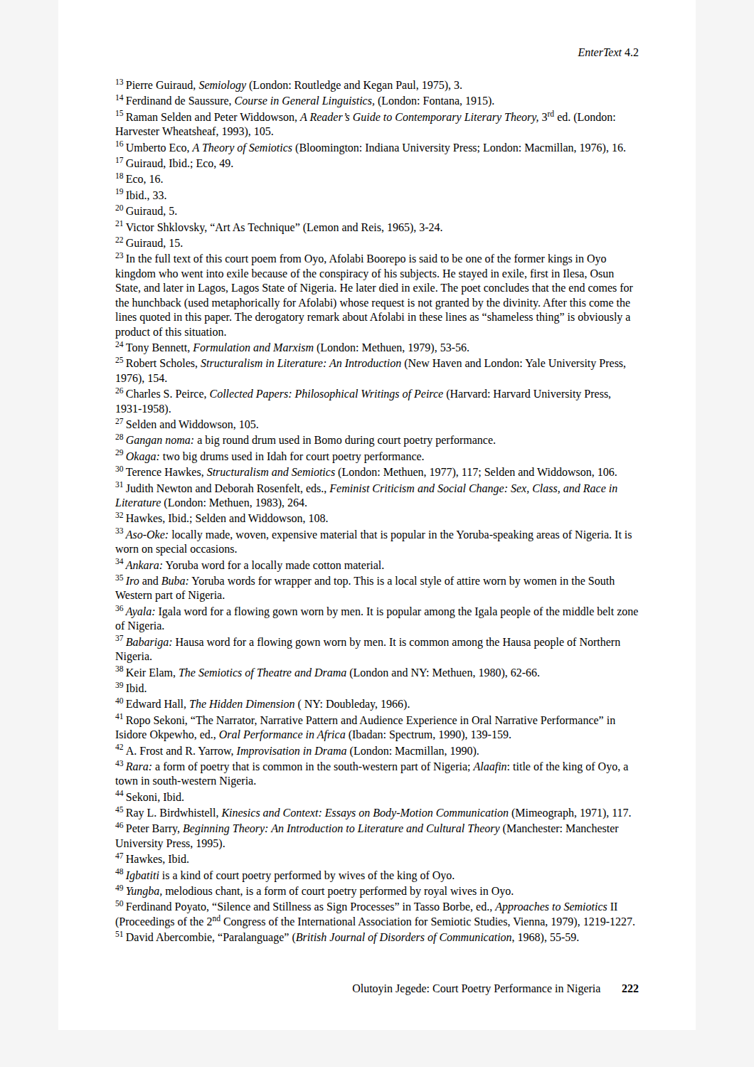EnterText 4.2
13 Pierre Guiraud, Semiology (London: Routledge and Kegan Paul, 1975), 3.
14 Ferdinand de Saussure, Course in General Linguistics, (London: Fontana, 1915).
15 Raman Selden and Peter Widdowson, A Reader’s Guide to Contemporary Literary Theory, 3rd ed. (London: Harvester Wheatsheaf, 1993), 105.
16 Umberto Eco, A Theory of Semiotics (Bloomington: Indiana University Press; London: Macmillan, 1976), 16.
17 Guiraud, Ibid.; Eco, 49.
18 Eco, 16.
19 Ibid., 33.
20 Guiraud, 5.
21 Victor Shklovsky, “Art As Technique” (Lemon and Reis, 1965), 3-24.
22 Guiraud, 15.
23 In the full text of this court poem from Oyo, Afolabi Boorepo is said to be one of the former kings in Oyo kingdom who went into exile because of the conspiracy of his subjects. He stayed in exile, first in Ilesa, Osun State, and later in Lagos, Lagos State of Nigeria. He later died in exile. The poet concludes that the end comes for the hunchback (used metaphorically for Afolabi) whose request is not granted by the divinity. After this come the lines quoted in this paper. The derogatory remark about Afolabi in these lines as “shameless thing” is obviously a product of this situation.
24 Tony Bennett, Formulation and Marxism (London: Methuen, 1979), 53-56.
25 Robert Scholes, Structuralism in Literature: An Introduction (New Haven and London: Yale University Press, 1976), 154.
26 Charles S. Peirce, Collected Papers: Philosophical Writings of Peirce (Harvard: Harvard University Press, 1931-1958).
27 Selden and Widdowson, 105.
28 Gangan noma: a big round drum used in Bomo during court poetry performance.
29 Okaga: two big drums used in Idah for court poetry performance.
30 Terence Hawkes, Structuralism and Semiotics (London: Methuen, 1977), 117; Selden and Widdowson, 106.
31 Judith Newton and Deborah Rosenfelt, eds., Feminist Criticism and Social Change: Sex, Class, and Race in Literature (London: Methuen, 1983), 264.
32 Hawkes, Ibid.; Selden and Widdowson, 108.
33 Aso-Oke: locally made, woven, expensive material that is popular in the Yoruba-speaking areas of Nigeria. It is worn on special occasions.
34 Ankara: Yoruba word for a locally made cotton material.
35 Iro and Buba: Yoruba words for wrapper and top. This is a local style of attire worn by women in the South Western part of Nigeria.
36 Ayala: Igala word for a flowing gown worn by men. It is popular among the Igala people of the middle belt zone of Nigeria.
37 Babariga: Hausa word for a flowing gown worn by men. It is common among the Hausa people of Northern Nigeria.
38 Keir Elam, The Semiotics of Theatre and Drama (London and NY: Methuen, 1980), 62-66.
39 Ibid.
40 Edward Hall, The Hidden Dimension ( NY: Doubleday, 1966).
41 Ropo Sekoni, “The Narrator, Narrative Pattern and Audience Experience in Oral Narrative Performance” in Isidore Okpewho, ed., Oral Performance in Africa (Ibadan: Spectrum, 1990), 139-159.
42 A. Frost and R. Yarrow, Improvisation in Drama (London: Macmillan, 1990).
43 Rara: a form of poetry that is common in the south-western part of Nigeria; Alaafin: title of the king of Oyo, a town in south-western Nigeria.
44 Sekoni, Ibid.
45 Ray L. Birdwhistell, Kinesics and Context: Essays on Body-Motion Communication (Mimeograph, 1971), 117.
46 Peter Barry, Beginning Theory: An Introduction to Literature and Cultural Theory (Manchester: Manchester University Press, 1995).
47 Hawkes, Ibid.
48 Igbatiti is a kind of court poetry performed by wives of the king of Oyo.
49 Yungba, melodious chant, is a form of court poetry performed by royal wives in Oyo.
50 Ferdinand Poyato, “Silence and Stillness as Sign Processes” in Tasso Borbe, ed., Approaches to Semiotics II (Proceedings of the 2nd Congress of the International Association for Semiotic Studies, Vienna, 1979), 1219-1227.
51 David Abercombie, “Paralanguage” (British Journal of Disorders of Communication, 1968), 55-59.
Olutoyin Jegede: Court Poetry Performance in Nigeria 222